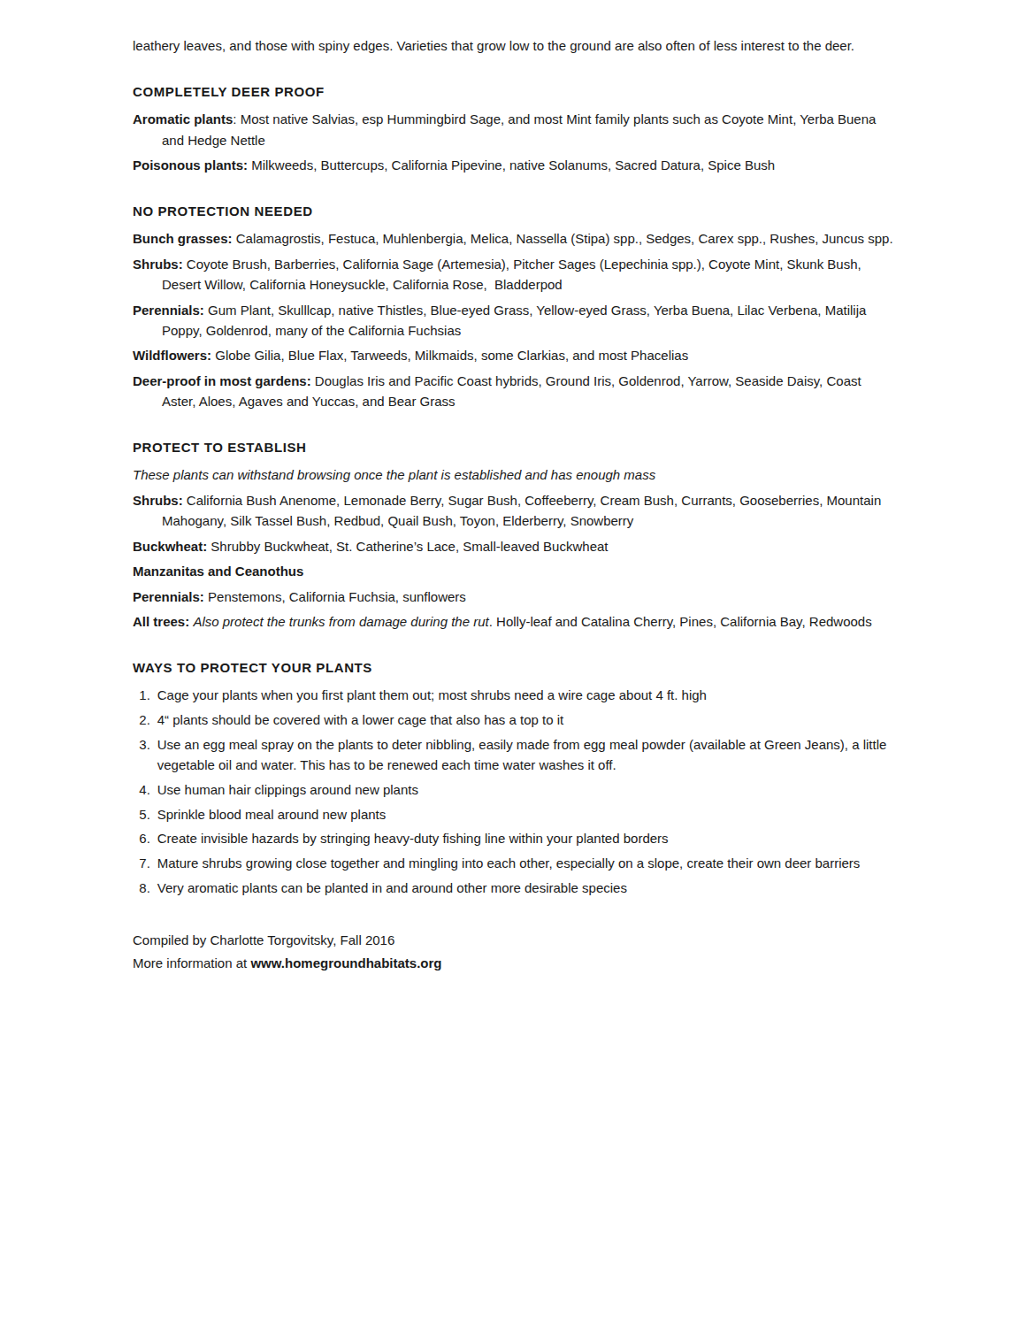leathery leaves, and those with spiny edges. Varieties that grow low to the ground are also often of less interest to the deer.
Completely Deer Proof
Aromatic plants: Most native Salvias, esp Hummingbird Sage, and most Mint family plants such as Coyote Mint, Yerba Buena and Hedge Nettle
Poisonous plants: Milkweeds, Buttercups, California Pipevine, native Solanums, Sacred Datura, Spice Bush
No Protection Needed
Bunch grasses: Calamagrostis, Festuca, Muhlenbergia, Melica, Nassella (Stipa) spp., Sedges, Carex spp., Rushes, Juncus spp.
Shrubs: Coyote Brush, Barberries, California Sage (Artemesia), Pitcher Sages (Lepechinia spp.), Coyote Mint, Skunk Bush, Desert Willow, California Honeysuckle, California Rose, Bladderpod
Perennials: Gum Plant, Skulllcap, native Thistles, Blue-eyed Grass, Yellow-eyed Grass, Yerba Buena, Lilac Verbena, Matilija Poppy, Goldenrod, many of the California Fuchsias
Wildflowers: Globe Gilia, Blue Flax, Tarweeds, Milkmaids, some Clarkias, and most Phacelias
Deer-proof in most gardens: Douglas Iris and Pacific Coast hybrids, Ground Iris, Goldenrod, Yarrow, Seaside Daisy, Coast Aster, Aloes, Agaves and Yuccas, and Bear Grass
Protect to Establish
These plants can withstand browsing once the plant is established and has enough mass
Shrubs: California Bush Anenome, Lemonade Berry, Sugar Bush, Coffeeberry, Cream Bush, Currants, Gooseberries, Mountain Mahogany, Silk Tassel Bush, Redbud, Quail Bush, Toyon, Elderberry, Snowberry
Buckwheat: Shrubby Buckwheat, St. Catherine’s Lace, Small-leaved Buckwheat
Manzanitas and Ceanothus
Perennials: Penstemons, California Fuchsia, sunflowers
All trees: Also protect the trunks from damage during the rut. Holly-leaf and Catalina Cherry, Pines, California Bay, Redwoods
Ways to Protect Your Plants
Cage your plants when you first plant them out; most shrubs need a wire cage about 4 ft. high
4“ plants should be covered with a lower cage that also has a top to it
Use an egg meal spray on the plants to deter nibbling, easily made from egg meal powder (available at Green Jeans), a little vegetable oil and water. This has to be renewed each time water washes it off.
Use human hair clippings around new plants
Sprinkle blood meal around new plants
Create invisible hazards by stringing heavy-duty fishing line within your planted borders
Mature shrubs growing close together and mingling into each other, especially on a slope, create their own deer barriers
Very aromatic plants can be planted in and around other more desirable species
Compiled by Charlotte Torgovitsky, Fall 2016
More information at www.homegroundhabitats.org